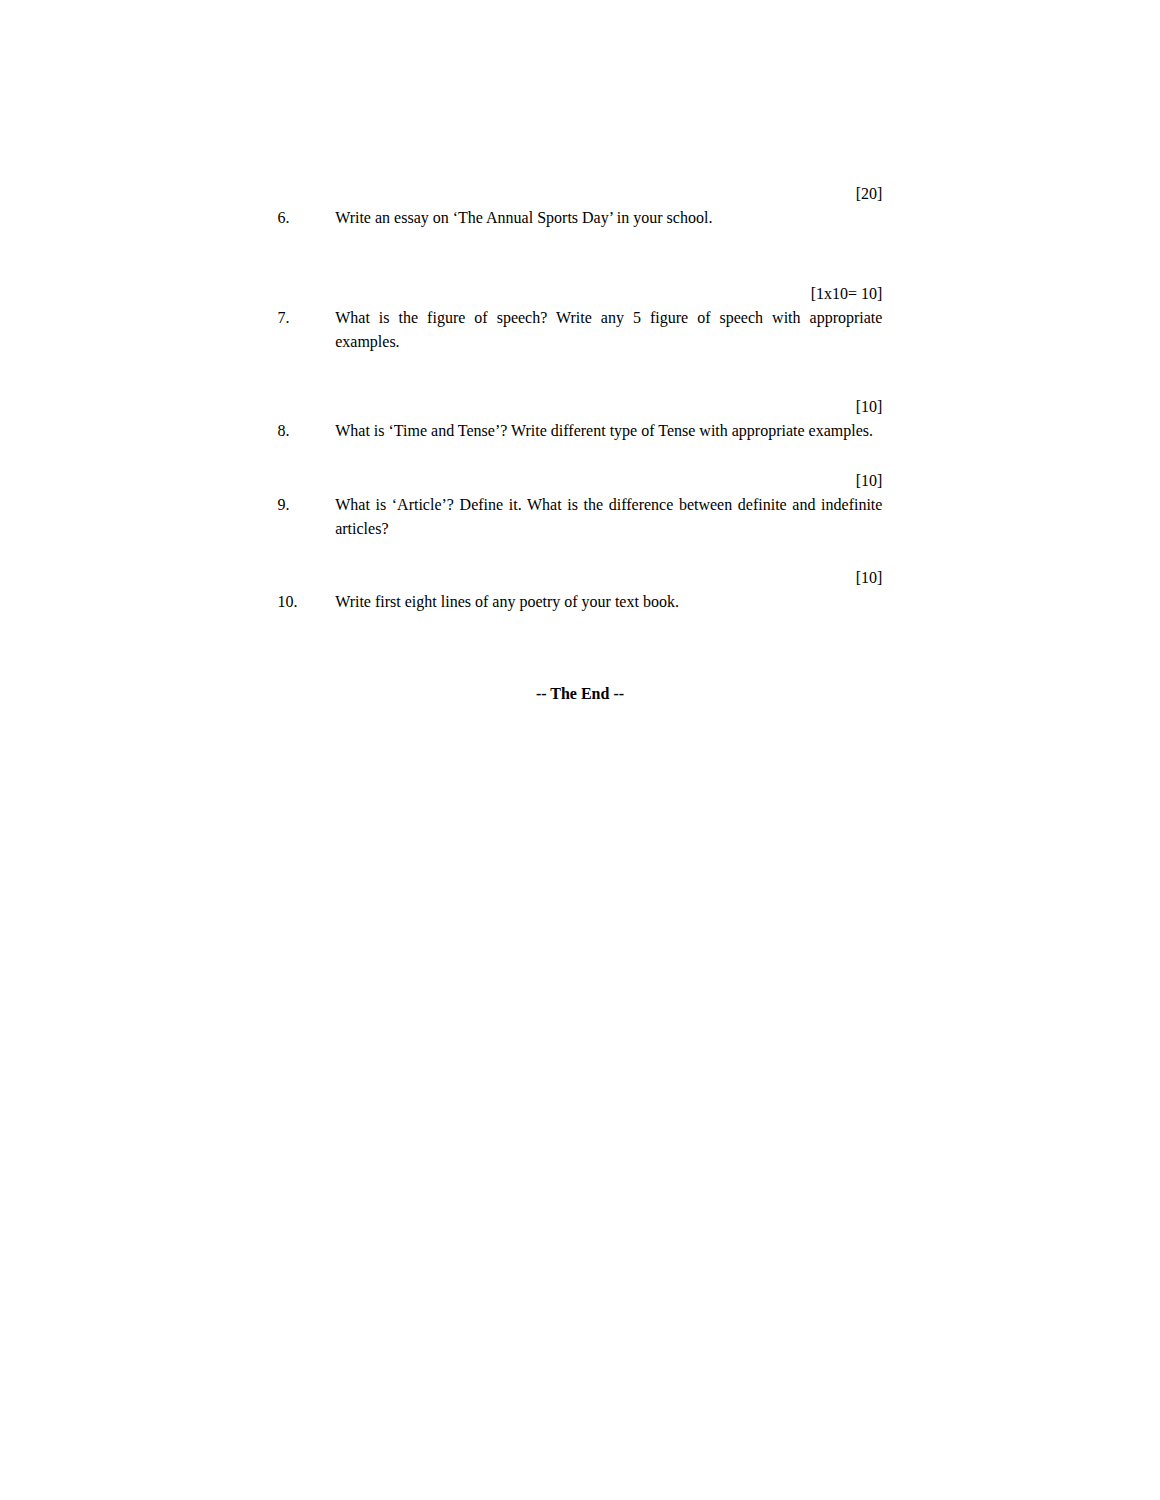[20]
6.
Write an essay on ‘The Annual Sports Day’ in your school.
[1x10= 10]
7.
What is the figure of speech? Write any 5 figure of speech with appropriate examples.
[10]
8.
What is ‘Time and Tense’? Write different type of Tense with appropriate examples.
[10]
9.
What is ‘Article’? Define it. What is the difference between definite and indefinite articles?
[10]
10.
Write first eight lines of any poetry of your text book.
-- The End --